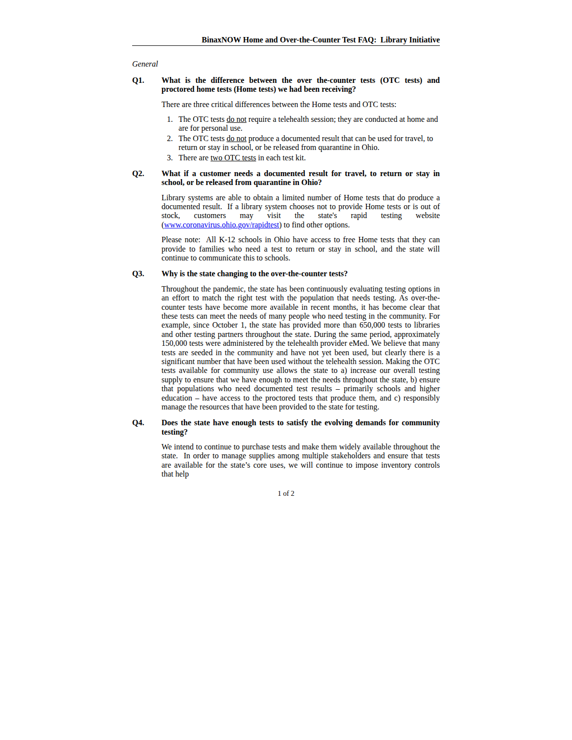BinaxNOW Home and Over-the-Counter Test FAQ: Library Initiative
General
Q1.
What is the difference between the over the-counter tests (OTC tests) and proctored home tests (Home tests) we had been receiving?
There are three critical differences between the Home tests and OTC tests:
The OTC tests do not require a telehealth session; they are conducted at home and are for personal use.
The OTC tests do not produce a documented result that can be used for travel, to return or stay in school, or be released from quarantine in Ohio.
There are two OTC tests in each test kit.
Q2.
What if a customer needs a documented result for travel, to return or stay in school, or be released from quarantine in Ohio?
Library systems are able to obtain a limited number of Home tests that do produce a documented result. If a library system chooses not to provide Home tests or is out of stock, customers may visit the state's rapid testing website (www.coronavirus.ohio.gov/rapidtest) to find other options.
Please note: All K-12 schools in Ohio have access to free Home tests that they can provide to families who need a test to return or stay in school, and the state will continue to communicate this to schools.
Q3.
Why is the state changing to the over-the-counter tests?
Throughout the pandemic, the state has been continuously evaluating testing options in an effort to match the right test with the population that needs testing. As over-the-counter tests have become more available in recent months, it has become clear that these tests can meet the needs of many people who need testing in the community. For example, since October 1, the state has provided more than 650,000 tests to libraries and other testing partners throughout the state. During the same period, approximately 150,000 tests were administered by the telehealth provider eMed. We believe that many tests are seeded in the community and have not yet been used, but clearly there is a significant number that have been used without the telehealth session. Making the OTC tests available for community use allows the state to a) increase our overall testing supply to ensure that we have enough to meet the needs throughout the state, b) ensure that populations who need documented test results – primarily schools and higher education – have access to the proctored tests that produce them, and c) responsibly manage the resources that have been provided to the state for testing.
Q4.
Does the state have enough tests to satisfy the evolving demands for community testing?
We intend to continue to purchase tests and make them widely available throughout the state. In order to manage supplies among multiple stakeholders and ensure that tests are available for the state’s core uses, we will continue to impose inventory controls that help
1 of 2